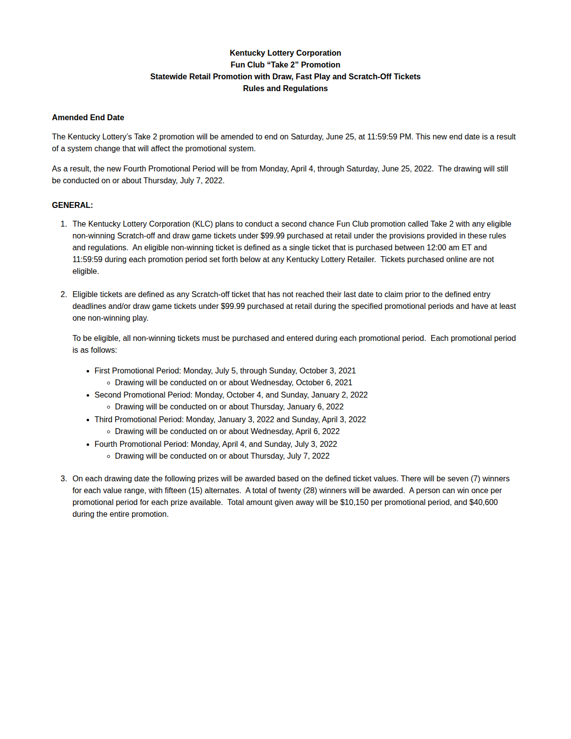Kentucky Lottery Corporation
Fun Club “Take 2” Promotion
Statewide Retail Promotion with Draw, Fast Play and Scratch-Off Tickets
Rules and Regulations
Amended End Date
The Kentucky Lottery’s Take 2 promotion will be amended to end on Saturday, June 25, at 11:59:59 PM. This new end date is a result of a system change that will affect the promotional system.
As a result, the new Fourth Promotional Period will be from Monday, April 4, through Saturday, June 25, 2022. The drawing will still be conducted on or about Thursday, July 7, 2022.
GENERAL:
The Kentucky Lottery Corporation (KLC) plans to conduct a second chance Fun Club promotion called Take 2 with any eligible non-winning Scratch-off and draw game tickets under $99.99 purchased at retail under the provisions provided in these rules and regulations. An eligible non-winning ticket is defined as a single ticket that is purchased between 12:00 am ET and 11:59:59 during each promotion period set forth below at any Kentucky Lottery Retailer. Tickets purchased online are not eligible.
Eligible tickets are defined as any Scratch-off ticket that has not reached their last date to claim prior to the defined entry deadlines and/or draw game tickets under $99.99 purchased at retail during the specified promotional periods and have at least one non-winning play.
To be eligible, all non-winning tickets must be purchased and entered during each promotional period. Each promotional period is as follows:
First Promotional Period: Monday, July 5, through Sunday, October 3, 2021
Drawing will be conducted on or about Wednesday, October 6, 2021
Second Promotional Period: Monday, October 4, and Sunday, January 2, 2022
Drawing will be conducted on or about Thursday, January 6, 2022
Third Promotional Period: Monday, January 3, 2022 and Sunday, April 3, 2022
Drawing will be conducted on or about Wednesday, April 6, 2022
Fourth Promotional Period: Monday, April 4, and Sunday, July 3, 2022
Drawing will be conducted on or about Thursday, July 7, 2022
On each drawing date the following prizes will be awarded based on the defined ticket values. There will be seven (7) winners for each value range, with fifteen (15) alternates. A total of twenty (28) winners will be awarded. A person can win once per promotional period for each prize available. Total amount given away will be $10,150 per promotional period, and $40,600 during the entire promotion.